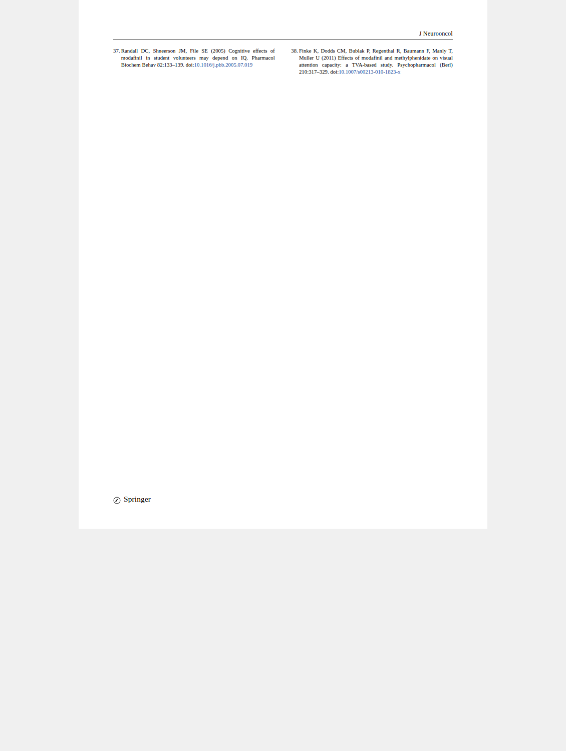J Neurooncol
37. Randall DC, Shneerson JM, File SE (2005) Cognitive effects of modafinil in student volunteers may depend on IQ. Pharmacol Biochem Behav 82:133–139. doi:10.1016/j.pbb.2005.07.019
38. Finke K, Dodds CM, Bublak P, Regenthal R, Baumann F, Manly T, Muller U (2011) Effects of modafinil and methylphenidate on visual attention capacity: a TVA-based study. Psychopharmacol (Berl) 210:317–329. doi:10.1007/s00213-010-1823-x
Springer